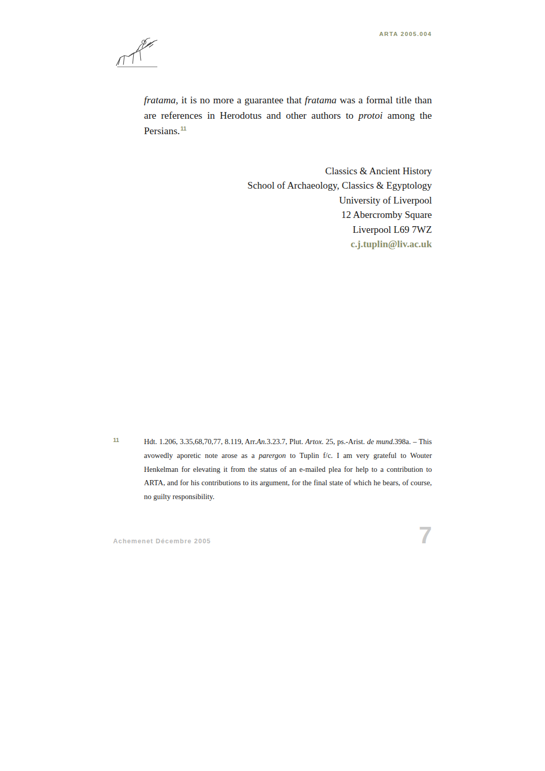ARTA 2005.004
fratama, it is no more a guarantee that fratama was a formal title than are references in Herodotus and other authors to protoi among the Persians.11
Classics & Ancient History
School of Archaeology, Classics & Egyptology
University of Liverpool
12 Abercromby Square
Liverpool L69 7WZ
c.j.tuplin@liv.ac.uk
11
Hdt. 1.206, 3.35,68,70,77, 8.119, Arr.An. 3.23.7, Plut. Artox. 25, ps.-Arist. de mund. 398a. – This avowedly aporetic note arose as a parergon to Tuplin f/c. I am very grateful to Wouter Henkelman for elevating it from the status of an e-mailed plea for help to a contribution to ARTA, and for his contributions to its argument, for the final state of which he bears, of course, no guilty responsibility.
Achemenet Décembre 2005
7